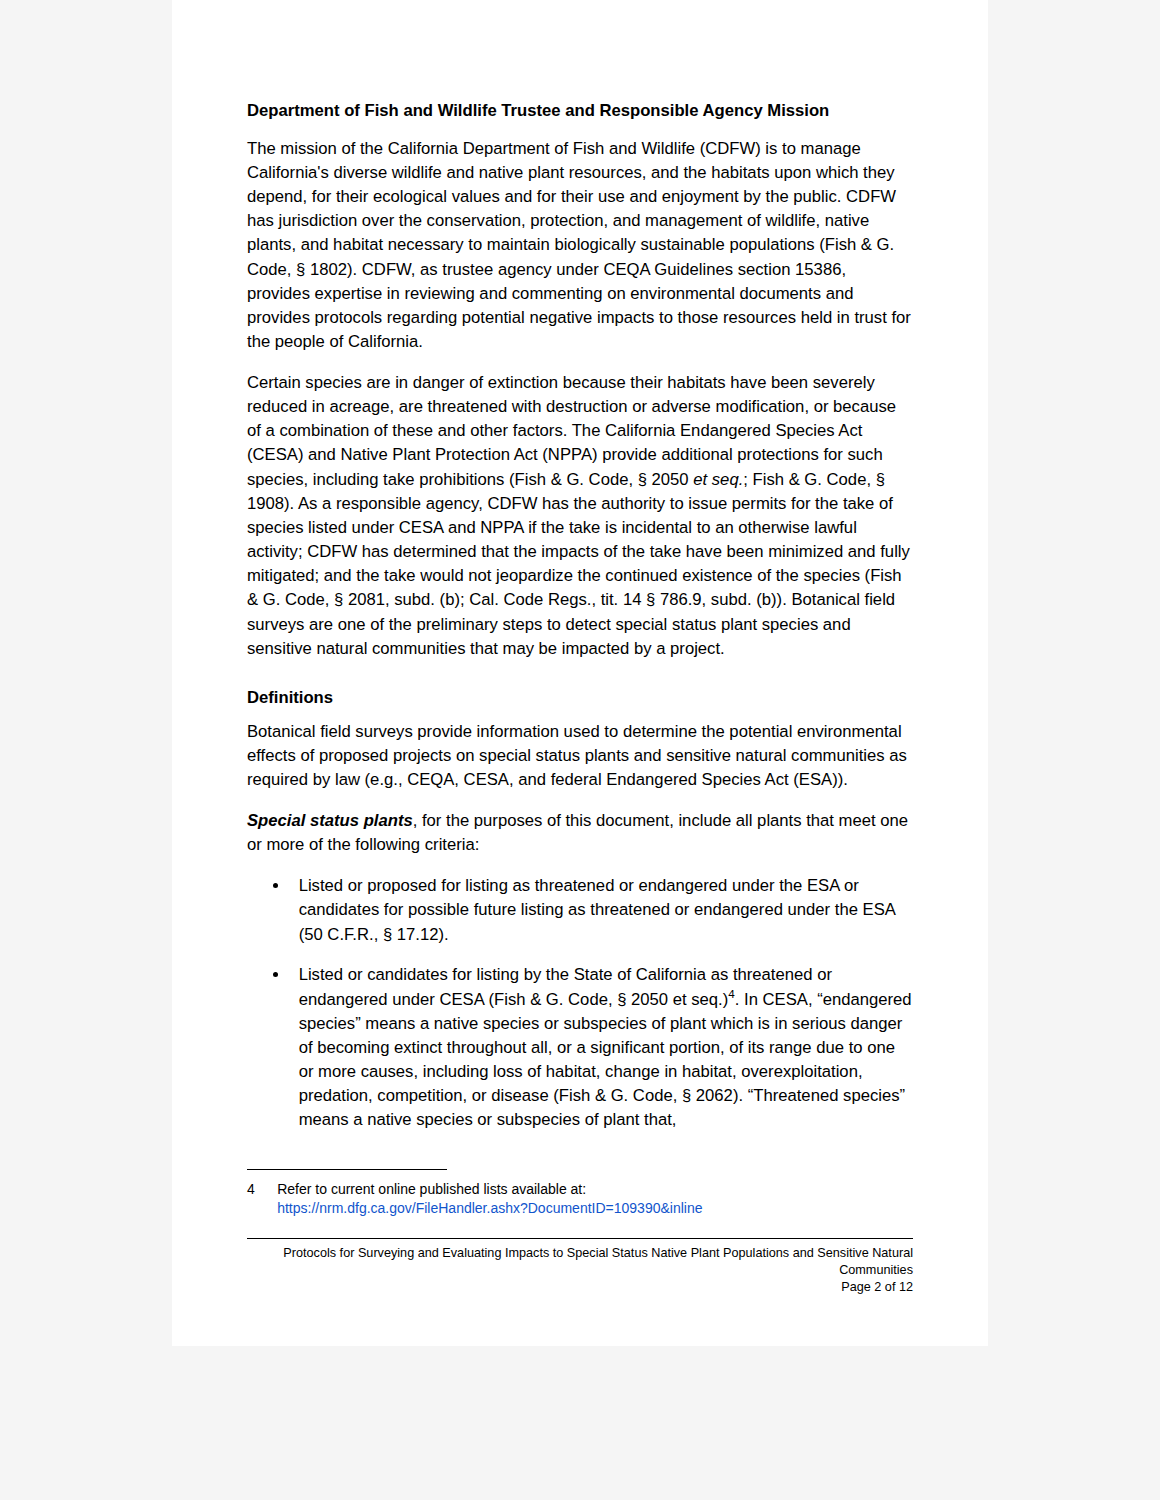Department of Fish and Wildlife Trustee and Responsible Agency Mission
The mission of the California Department of Fish and Wildlife (CDFW) is to manage California's diverse wildlife and native plant resources, and the habitats upon which they depend, for their ecological values and for their use and enjoyment by the public. CDFW has jurisdiction over the conservation, protection, and management of wildlife, native plants, and habitat necessary to maintain biologically sustainable populations (Fish & G. Code, § 1802). CDFW, as trustee agency under CEQA Guidelines section 15386, provides expertise in reviewing and commenting on environmental documents and provides protocols regarding potential negative impacts to those resources held in trust for the people of California.
Certain species are in danger of extinction because their habitats have been severely reduced in acreage, are threatened with destruction or adverse modification, or because of a combination of these and other factors. The California Endangered Species Act (CESA) and Native Plant Protection Act (NPPA) provide additional protections for such species, including take prohibitions (Fish & G. Code, § 2050 et seq.; Fish & G. Code, § 1908). As a responsible agency, CDFW has the authority to issue permits for the take of species listed under CESA and NPPA if the take is incidental to an otherwise lawful activity; CDFW has determined that the impacts of the take have been minimized and fully mitigated; and the take would not jeopardize the continued existence of the species (Fish & G. Code, § 2081, subd. (b); Cal. Code Regs., tit. 14 § 786.9, subd. (b)). Botanical field surveys are one of the preliminary steps to detect special status plant species and sensitive natural communities that may be impacted by a project.
Definitions
Botanical field surveys provide information used to determine the potential environmental effects of proposed projects on special status plants and sensitive natural communities as required by law (e.g., CEQA, CESA, and federal Endangered Species Act (ESA)).
Special status plants, for the purposes of this document, include all plants that meet one or more of the following criteria:
Listed or proposed for listing as threatened or endangered under the ESA or candidates for possible future listing as threatened or endangered under the ESA (50 C.F.R., § 17.12).
Listed or candidates for listing by the State of California as threatened or endangered under CESA (Fish & G. Code, § 2050 et seq.)4. In CESA, “endangered species” means a native species or subspecies of plant which is in serious danger of becoming extinct throughout all, or a significant portion, of its range due to one or more causes, including loss of habitat, change in habitat, overexploitation, predation, competition, or disease (Fish & G. Code, § 2062). “Threatened species” means a native species or subspecies of plant that,
4 Refer to current online published lists available at:
https://nrm.dfg.ca.gov/FileHandler.ashx?DocumentID=109390&inline
Protocols for Surveying and Evaluating Impacts to Special Status Native Plant Populations and Sensitive Natural Communities
Page 2 of 12